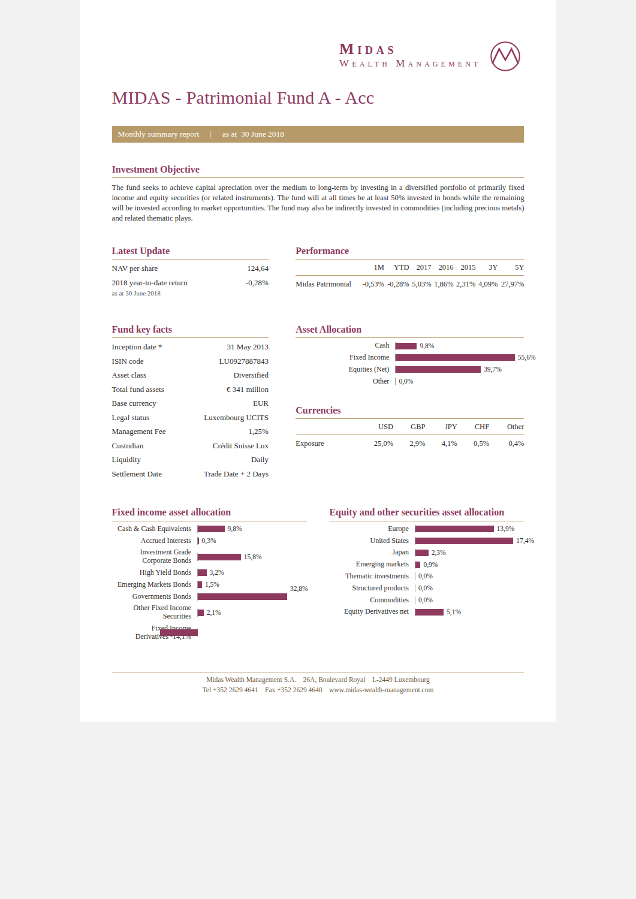Midas
Wealth Management
MIDAS - Patrimonial Fund A - Acc
Monthly summary report | as at 30 June 2018
Investment Objective
The fund seeks to achieve capital apreciation over the medium to long-term by investing in a diversified portfolio of primarily fixed income and equity securities (or related instruments). The fund will at all times be at least 50% invested in bonds while the remaining will be invested according to market opportunities. The fund may also be indirectly invested in commodities (including precious metals) and related thematic plays.
Latest Update
| NAV per share | 124,64 |
| 2018 year-to-date return as at 30 June 2018 | -0,28% |
Performance
| | 1M | YTD | 2017 | 2016 | 2015 | 3Y | 5Y |
| --- | --- | --- | --- | --- | --- | --- | --- |
| Midas Patrimonial | -0,53% | -0,28% | 5,03% | 1,86% | 2,31% | 4,09% | 27,97% |
Fund key facts
| Inception date * | 31 May 2013 |
| ISIN code | LU0927887843 |
| Asset class | Diversified |
| Total fund assets | € 341 million |
| Base currency | EUR |
| Legal status | Luxembourg UCITS |
| Management Fee | 1,25% |
| Custodian | Crédit Suisse Lux |
| Liquidity | Daily |
| Settlement Date | Trade Date + 2 Days |
Asset Allocation
Cash
9,8%
Fixed Income
55,6%
Equities (Net)
39,7%
Other
0,0%
Currencies
| | USD | GBP | JPY | CHF | Other |
| --- | --- | --- | --- | --- | --- |
| Exposure | 25,0% | 2,9% | 4,1% | 0,5% | 0,4% |
Fixed income asset allocation
Cash & Cash Equivalents
9,8%
Accrued Interests
0,3%
Investment Grade Corporate Bonds
15,8%
High Yield Bonds
3,2%
Emerging Markets Bonds
1,5%
Governments Bonds
32,8%
Other Fixed Income Securities
2,1%
Fixed Income Derivatives -14,1%
Equity and other securities asset allocation
Europe
13,9%
United States
17,4%
Japan
2,3%
Emerging markets
0,9%
Thematic investments
0,0%
Structured products
0,0%
Commodities
0,0%
Equity Derivatives net
5,1%
Midas Wealth Management S.A. 26A, Boulevard Royal L-2449 Luxembourg
Tel +352 2629 4641 Fax +352 2629 4640 www.midas-wealth-management.com